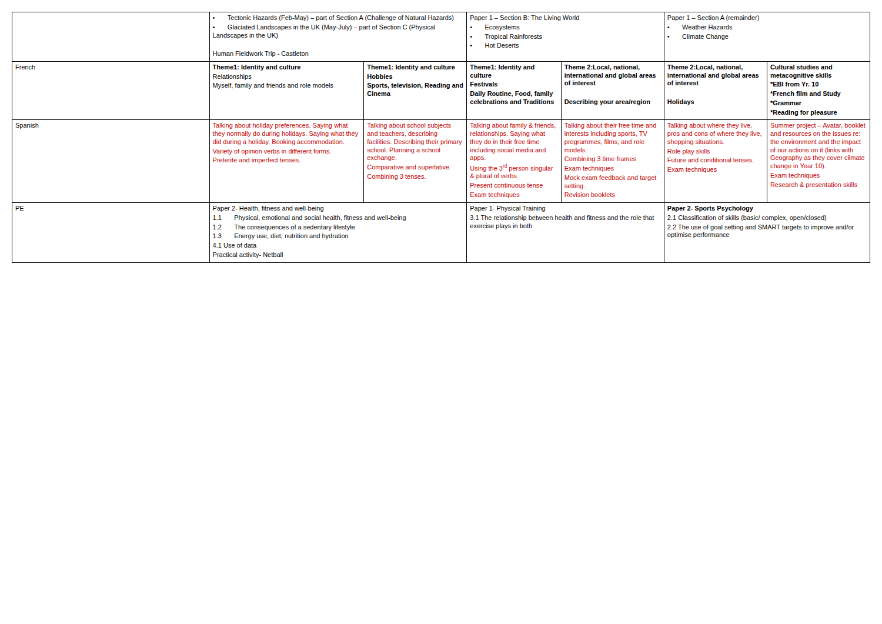| | • Tectonic Hazards (Feb-May) – part of Section A (Challenge of Natural Hazards) • Glaciated Landscapes in the UK (May-July) – part of Section C (Physical Landscapes in the UK) Human Fieldwork Trip - Castleton | Paper 1 – Section B: The Living World • Ecosystems • Tropical Rainforests • Hot Deserts | Paper 1 – Section A (remainder) • Weather Hazards • Climate Change |
| French | Theme1: Identity and culture Relationships Myself, family and friends and role models | Theme1: Identity and culture Hobbies Sports, television, Reading and Cinema | Theme1: Identity and culture Festivals Daily Routine, Food, family celebrations and Traditions | Theme 2:Local, national, international and global areas of interest Describing your area/region | Theme 2:Local, national, international and global areas of interest Holidays | Cultural studies and metacognitive skills *EBI from Yr. 10 *French film and Study *Grammar *Reading for pleasure |
| Spanish | Talking about holiday preferences. Saying what they normally do during holidays. Saying what they did during a holiday. Booking accommodation. Variety of opinion verbs in different forms. Preterite and imperfect tenses. | Talking about school subjects and teachers, describing facilities. Describing their primary school. Planning a school exchange. Comparative and superlative. Combining 3 tenses. | Talking about family & friends, relationships. Saying what they do in their free time including social media and apps. Using the 3 rd person singular & plural of verbs. Present continuous tense Exam techniques | Talking about their free time and interests including sports, TV programmes, films, and role models. Combining 3 time frames Exam techniques Mock exam feedback and target setting. Revision booklets | Talking about where they live, pros and cons of where they live, shopping situations. Role play skills Future and conditional tenses. Exam techniques | Summer project – Avatar, booklet and resources on the issues re: the environment and the impact of our actions on it (links with Geography as they cover climate change in Year 10). Exam techniques Research & presentation skills |
| PE | Paper 2- Health, fitness and well-being 1.1 Physical, emotional and social health, fitness and well-being 1.2 The consequences of a sedentary lifestyle 1.3 Energy use, diet, nutrition and hydration 4.1 Use of data Practical activity- Netball | Paper 1- Physical Training 3.1 The relationship between health and fitness and the role that exercise plays in both | Paper 2- Sports Psychology 2.1 Classification of skills (basic/ complex, open/closed) 2.2 The use of goal setting and SMART targets to improve and/or optimise performance |